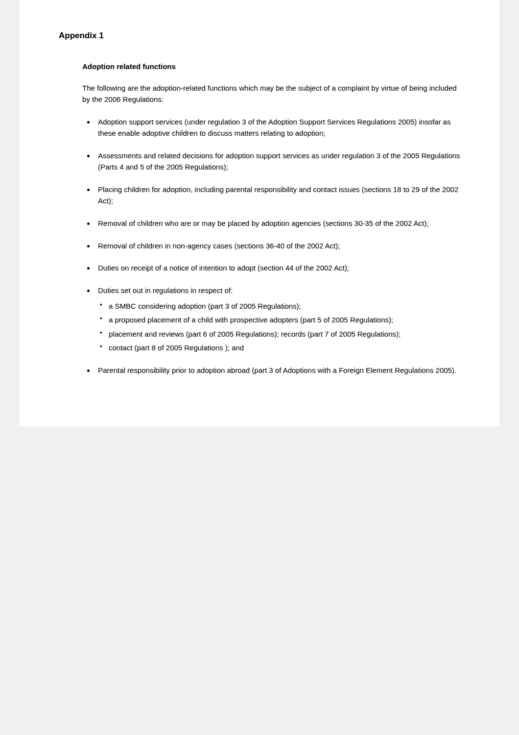Appendix 1
Adoption related functions
The following are the adoption-related functions which may be the subject of a complaint by virtue of being included by the 2006 Regulations:
Adoption support services (under regulation 3 of the Adoption Support Services Regulations 2005) insofar as these enable adoptive children to discuss matters relating to adoption;
Assessments and related decisions for adoption support services as under regulation 3 of the 2005 Regulations (Parts 4 and 5 of the 2005 Regulations);
Placing children for adoption, including parental responsibility and contact issues (sections 18 to 29 of the 2002 Act);
Removal of children who are or may be placed by adoption agencies (sections 30-35 of the 2002 Act);
Removal of children in non-agency cases (sections 36-40 of the 2002 Act);
Duties on receipt of a notice of intention to adopt (section 44 of the 2002 Act);
Duties set out in regulations in respect of:
a SMBC considering adoption (part 3 of 2005 Regulations);
a proposed placement of a child with prospective adopters (part 5 of 2005 Regulations);
placement and reviews (part 6 of 2005 Regulations); records (part 7 of 2005 Regulations);
contact (part 8 of 2005 Regulations ); and
Parental responsibility prior to adoption abroad (part 3 of Adoptions with a Foreign Element Regulations 2005).